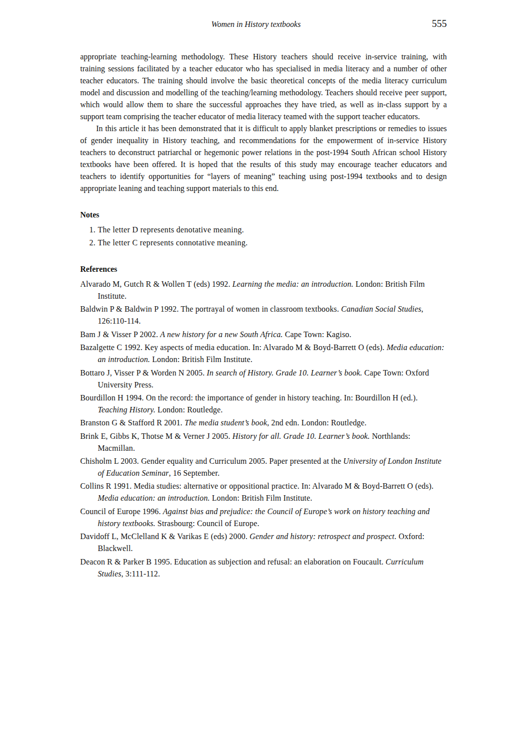Women in History textbooks 555
appropriate teaching-learning methodology. These History teachers should receive in-service training, with training sessions facilitated by a teacher educator who has specialised in media literacy and a number of other teacher educators. The training should involve the basic theoretical concepts of the media literacy curriculum model and discussion and modelling of the teaching/learning methodology. Teachers should receive peer support, which would allow them to share the successful approaches they have tried, as well as in-class support by a support team comprising the teacher educator of media literacy teamed with the support teacher educators.
In this article it has been demonstrated that it is difficult to apply blanket prescriptions or remedies to issues of gender inequality in History teaching, and recommendations for the empowerment of in-service History teachers to deconstruct patriarchal or hegemonic power relations in the post-1994 South African school History textbooks have been offered. It is hoped that the results of this study may encourage teacher educators and teachers to identify opportunities for “layers of meaning” teaching using post-1994 textbooks and to design appropriate leaning and teaching support materials to this end.
Notes
The letter D represents denotative meaning.
The letter C represents connotative meaning.
References
Alvarado M, Gutch R & Wollen T (eds) 1992. Learning the media: an introduction. London: British Film Institute.
Baldwin P & Baldwin P 1992. The portrayal of women in classroom textbooks. Canadian Social Studies, 126:110-114.
Bam J & Visser P 2002. A new history for a new South Africa. Cape Town: Kagiso.
Bazalgette C 1992. Key aspects of media education. In: Alvarado M & Boyd-Barrett O (eds). Media education: an introduction. London: British Film Institute.
Bottaro J, Visser P & Worden N 2005. In search of History. Grade 10. Learner’s book. Cape Town: Oxford University Press.
Bourdillon H 1994. On the record: the importance of gender in history teaching. In: Bourdillon H (ed.). Teaching History. London: Routledge.
Branston G & Stafford R 2001. The media student’s book, 2nd edn. London: Routledge.
Brink E, Gibbs K, Thotse M & Verner J 2005. History for all. Grade 10. Learner’s book. Northlands: Macmillan.
Chisholm L 2003. Gender equality and Curriculum 2005. Paper presented at the University of London Institute of Education Seminar, 16 September.
Collins R 1991. Media studies: alternative or oppositional practice. In: Alvarado M & Boyd-Barrett O (eds). Media education: an introduction. London: British Film Institute.
Council of Europe 1996. Against bias and prejudice: the Council of Europe’s work on history teaching and history textbooks. Strasbourg: Council of Europe.
Davidoff L, McClelland K & Varikas E (eds) 2000. Gender and history: retrospect and prospect. Oxford: Blackwell.
Deacon R & Parker B 1995. Education as subjection and refusal: an elaboration on Foucault. Curriculum Studies, 3:111-112.